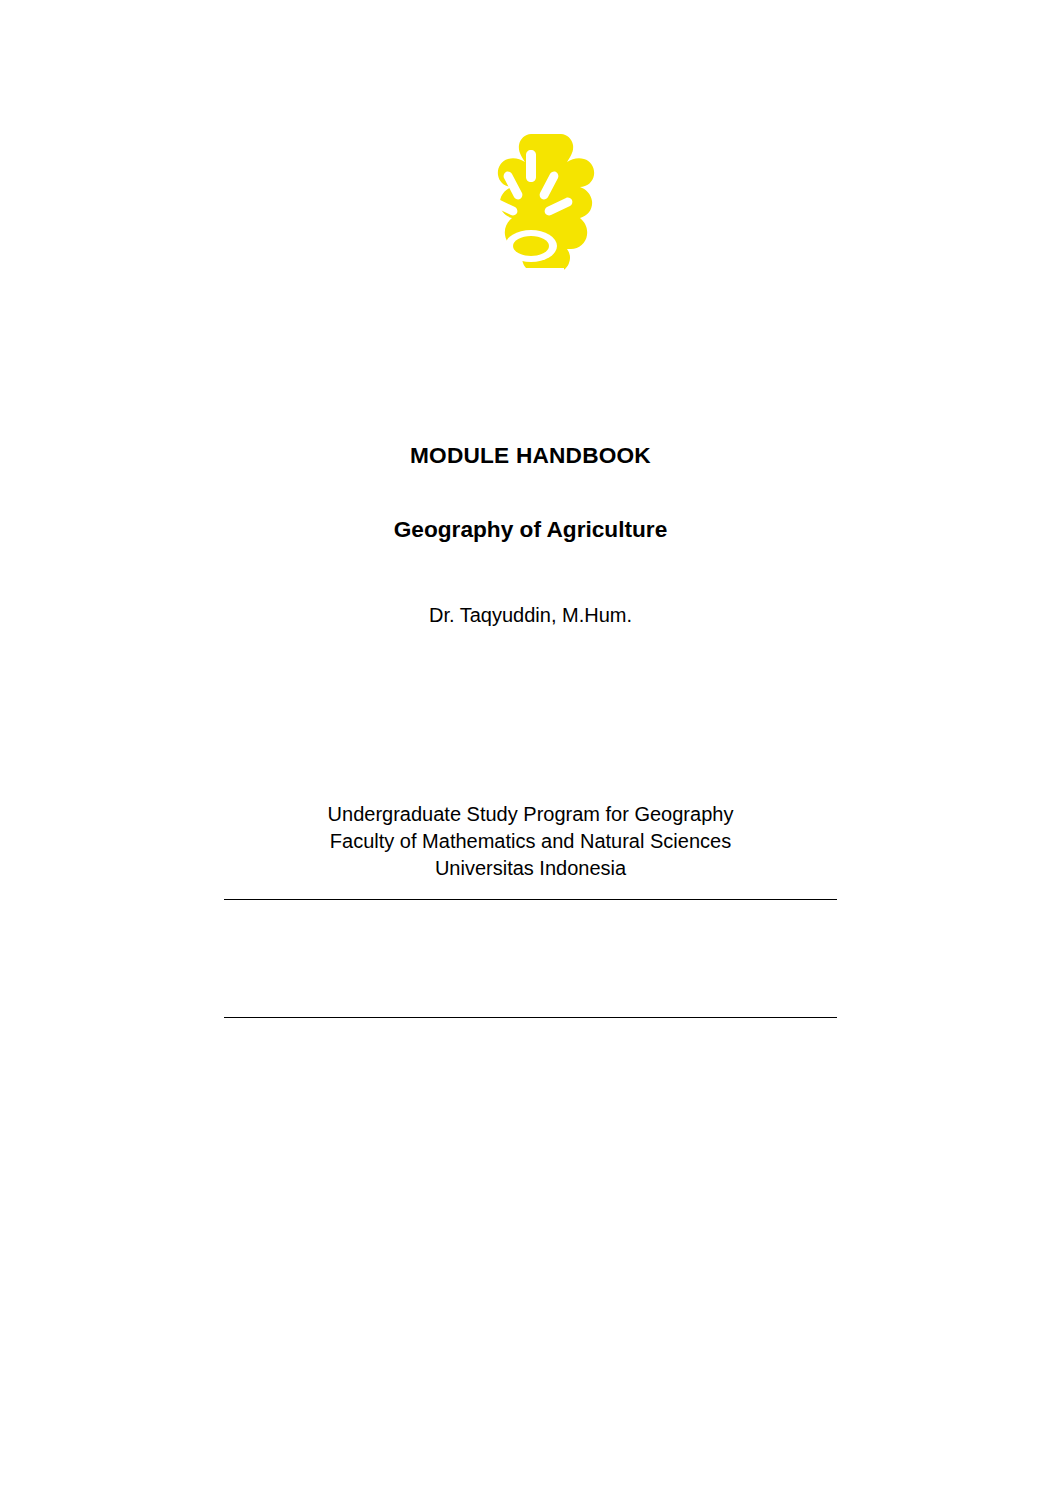MODULE HANDBOOK
Geography of Agriculture
Dr. Taqyuddin, M.Hum.
Undergraduate Study Program for Geography
Faculty of Mathematics and Natural Sciences
Universitas Indonesia